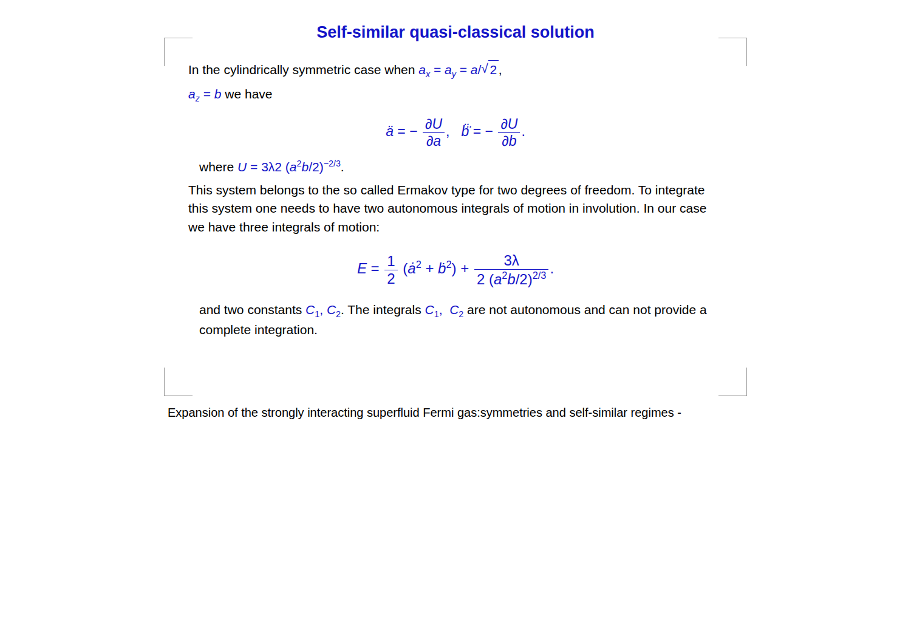Self-similar quasi-classical solution
In the cylindrically symmetric case when ax = ay = a/2,
az = b we have
ä = − ∂U∂a, b̈̈ = − ∂U∂b.
where U = 3λ2 (a2b/2)−2/3.
This system belongs to the so called Ermakov type for two degrees of freedom. To integrate this system one needs to have two autonomous integrals of motion in involution. In our case we have three integrals of motion:
E = 12 (ȧ2 + ḃ2) + 3λ 2 (a2b/2)2/3.
and two constants C1, C2. The integrals C1, C2 are not autonomous and can not provide a complete integration.
Expansion of the strongly interacting superfluid Fermi gas:symmetries and self-similar regimes -